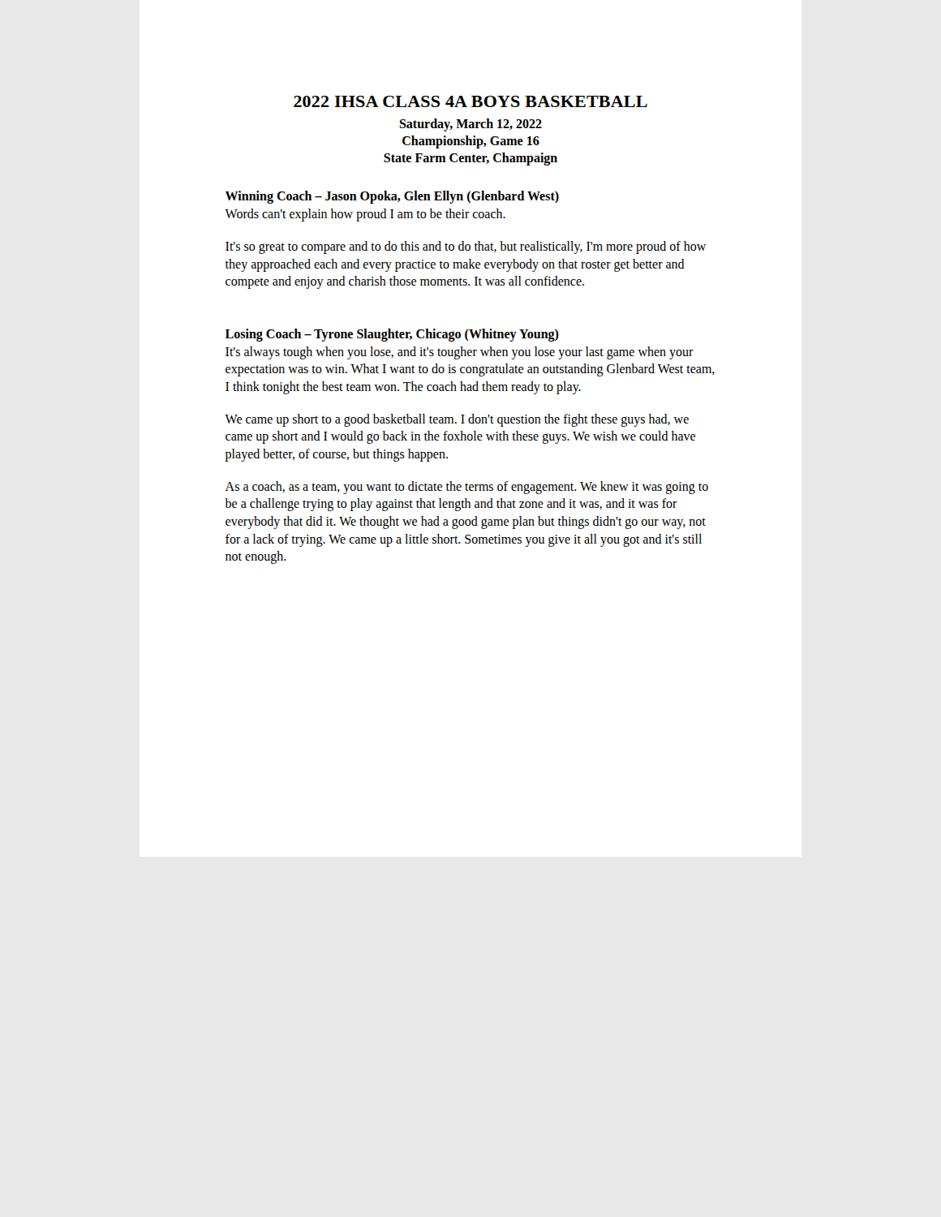2022 IHSA CLASS 4A BOYS BASKETBALL
Saturday, March 12, 2022
Championship, Game 16
State Farm Center, Champaign
Winning Coach – Jason Opoka, Glen Ellyn (Glenbard West)
Words can't explain how proud I am to be their coach.
It's so great to compare and to do this and to do that, but realistically, I'm more proud of how they approached each and every practice to make everybody on that roster get better and compete and enjoy and charish those moments. It was all confidence.
Losing Coach – Tyrone Slaughter, Chicago (Whitney Young)
It's always tough when you lose, and it's tougher when you lose your last game when your expectation was to win. What I want to do is congratulate an outstanding Glenbard West team, I think tonight the best team won. The coach had them ready to play.
We came up short to a good basketball team. I don't question the fight these guys had, we came up short and I would go back in the foxhole with these guys. We wish we could have played better, of course, but things happen.
As a coach, as a team, you want to dictate the terms of engagement. We knew it was going to be a challenge trying to play against that length and that zone and it was, and it was for everybody that did it. We thought we had a good game plan but things didn't go our way, not for a lack of trying. We came up a little short. Sometimes you give it all you got and it's still not enough.